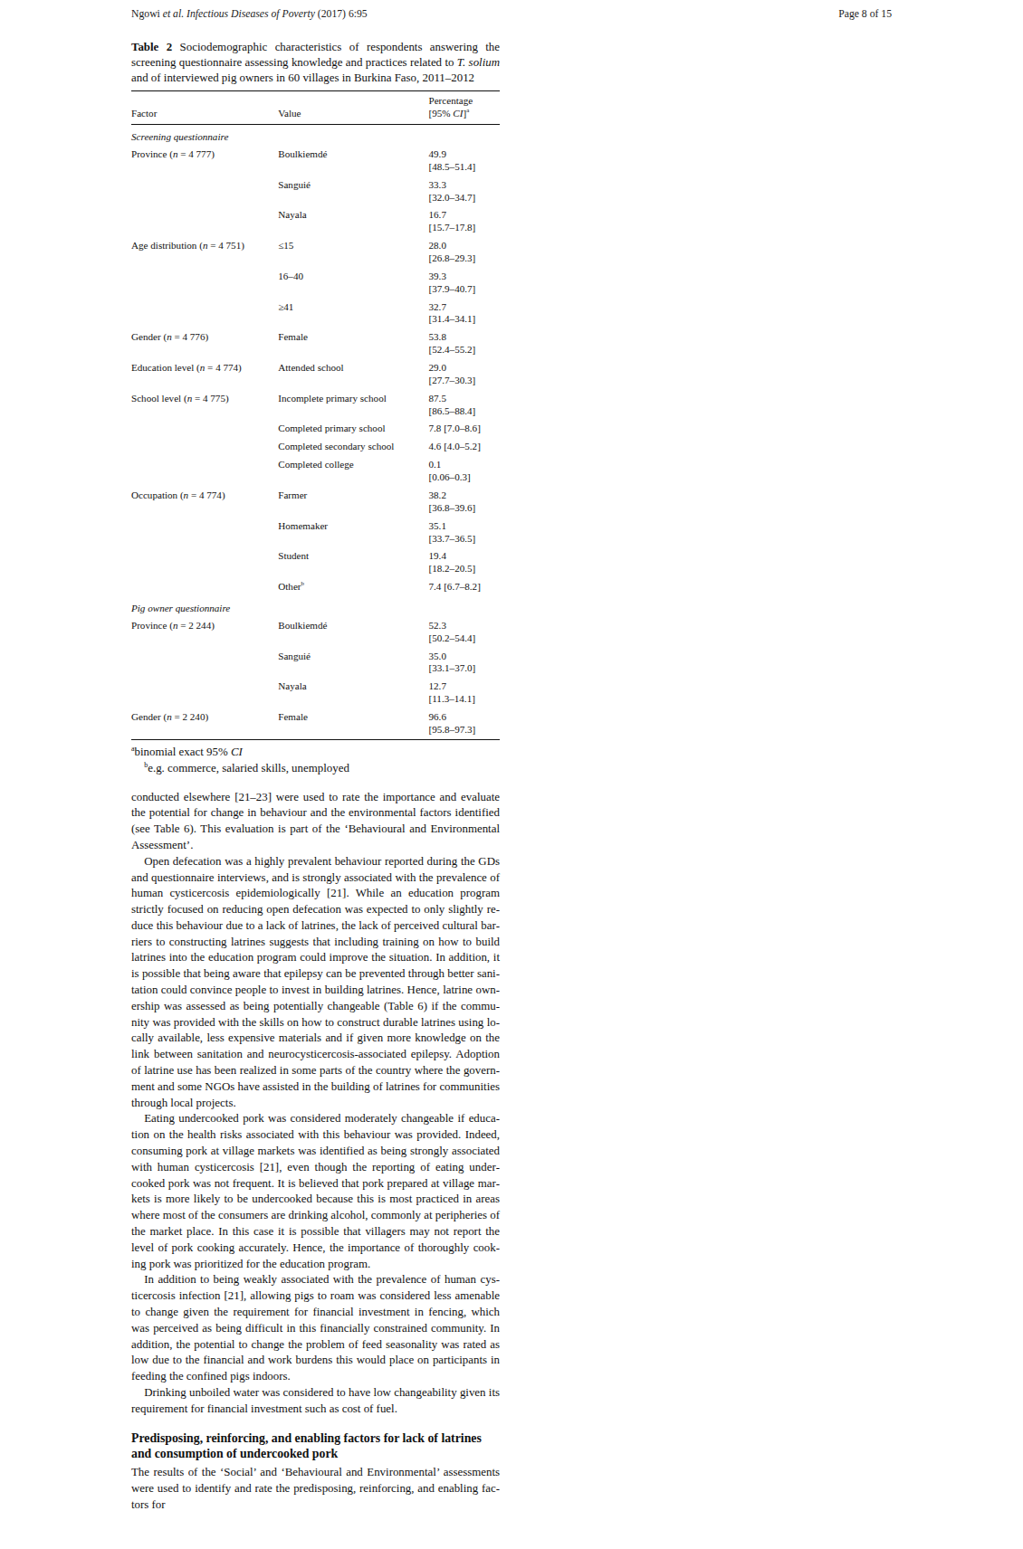Ngowi et al. Infectious Diseases of Poverty (2017) 6:95
Page 8 of 15
Table 2 Sociodemographic characteristics of respondents answering the screening questionnaire assessing knowledge and practices related to T. solium and of interviewed pig owners in 60 villages in Burkina Faso, 2011–2012
| Factor | Value | Percentage [95% CI ] a |
| --- | --- | --- |
| Screening questionnaire |
| Province ( n = 4 777) | Boulkiemdé | 49.9 [48.5–51.4] |
| | Sanguié | 33.3 [32.0–34.7] |
| | Nayala | 16.7 [15.7–17.8] |
| Age distribution ( n = 4 751) | ≤15 | 28.0 [26.8–29.3] |
| | 16–40 | 39.3 [37.9–40.7] |
| | ≥41 | 32.7 [31.4–34.1] |
| Gender ( n = 4 776) | Female | 53.8 [52.4–55.2] |
| Education level ( n = 4 774) | Attended school | 29.0 [27.7–30.3] |
| School level ( n = 4 775) | Incomplete primary school | 87.5 [86.5–88.4] |
| | Completed primary school | 7.8 [7.0–8.6] |
| | Completed secondary school | 4.6 [4.0–5.2] |
| | Completed college | 0.1 [0.06–0.3] |
| Occupation ( n = 4 774) | Farmer | 38.2 [36.8–39.6] |
| | Homemaker | 35.1 [33.7–36.5] |
| | Student | 19.4 [18.2–20.5] |
| | Other b | 7.4 [6.7–8.2] |
| Pig owner questionnaire |
| Province ( n = 2 244) | Boulkiemdé | 52.3 [50.2–54.4] |
| | Sanguié | 35.0 [33.1–37.0] |
| | Nayala | 12.7 [11.3–14.1] |
| Gender ( n = 2 240) | Female | 96.6 [95.8–97.3] |
abinomial exact 95% CI
be.g. commerce, salaried skills, unemployed
conducted elsewhere [21–23] were used to rate the importance and evaluate the potential for change in behaviour and the environmental factors identified (see Table 6). This evaluation is part of the ‘Behavioural and Environmental Assessment’.
Open defecation was a highly prevalent behaviour reported during the GDs and questionnaire interviews, and is strongly associated with the prevalence of human cysticercosis epidemiologically [21]. While an education program strictly focused on reducing open defecation was expected to only slightly reduce this behaviour due to a lack of latrines, the lack of perceived cultural barriers to constructing latrines suggests that including training on how to build latrines into the education program could improve the situation. In addition, it is possible that being aware that epilepsy can be prevented through better sanitation could convince people to invest in building latrines. Hence, latrine ownership was assessed as being potentially changeable (Table 6) if the community was provided with the skills on how to construct durable latrines using locally available, less expensive materials and if given more knowledge on the link between sanitation and neurocysticercosis-associated epilepsy. Adoption of latrine use has been realized in some parts of the country where the government and some NGOs have assisted in the building of latrines for communities through local projects.
Eating undercooked pork was considered moderately changeable if education on the health risks associated with this behaviour was provided. Indeed, consuming pork at village markets was identified as being strongly associated with human cysticercosis [21], even though the reporting of eating undercooked pork was not frequent. It is believed that pork prepared at village markets is more likely to be undercooked because this is most practiced in areas where most of the consumers are drinking alcohol, commonly at peripheries of the market place. In this case it is possible that villagers may not report the level of pork cooking accurately. Hence, the importance of thoroughly cooking pork was prioritized for the education program.
In addition to being weakly associated with the prevalence of human cysticercosis infection [21], allowing pigs to roam was considered less amenable to change given the requirement for financial investment in fencing, which was perceived as being difficult in this financially constrained community. In addition, the potential to change the problem of feed seasonality was rated as low due to the financial and work burdens this would place on participants in feeding the confined pigs indoors.
Drinking unboiled water was considered to have low changeability given its requirement for financial investment such as cost of fuel.
Predisposing, reinforcing, and enabling factors for lack of latrines and consumption of undercooked pork
The results of the ‘Social’ and ‘Behavioural and Environmental’ assessments were used to identify and rate the predisposing, reinforcing, and enabling factors for